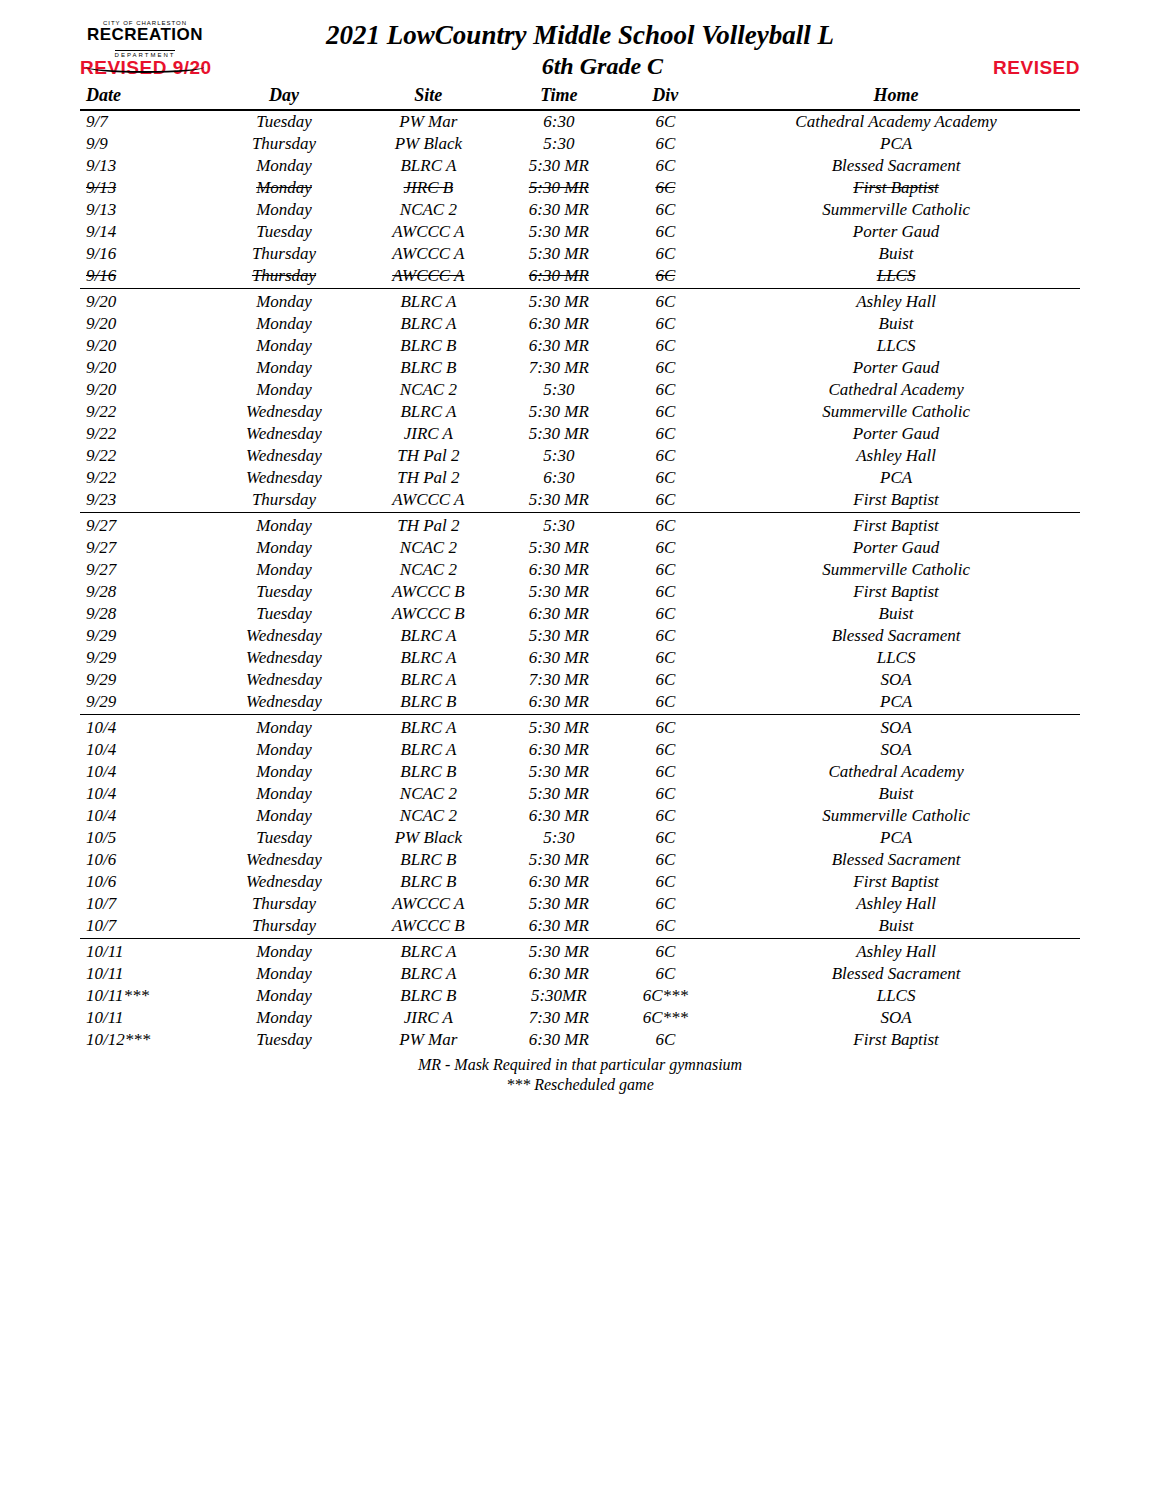City of Charleston
RECREATION
DEPARTMENT
2021 LowCountry Middle School Volleyball L
REVISED 9/20 6th Grade C REVISED
| Date | Day | Site | Time | Div | Home |
| --- | --- | --- | --- | --- | --- |
| 9/7 | Tuesday | PW Mar | 6:30 | 6C | Cathedral Academy Academy |
| 9/9 | Thursday | PW Black | 5:30 | 6C | PCA |
| 9/13 | Monday | BLRC A | 5:30 MR | 6C | Blessed Sacrament |
| 9/13 | Monday | JIRC B | 5:30 MR | 6C | First Baptist |
| 9/13 | Monday | NCAC 2 | 6:30 MR | 6C | Summerville Catholic |
| 9/14 | Tuesday | AWCCC A | 5:30 MR | 6C | Porter Gaud |
| 9/16 | Thursday | AWCCC A | 5:30 MR | 6C | Buist |
| 9/16 | Thursday | AWCCC A | 6:30 MR | 6C | LLCS |
| 9/20 | Monday | BLRC A | 5:30 MR | 6C | Ashley Hall |
| 9/20 | Monday | BLRC A | 6:30 MR | 6C | Buist |
| 9/20 | Monday | BLRC B | 6:30 MR | 6C | LLCS |
| 9/20 | Monday | BLRC B | 7:30 MR | 6C | Porter Gaud |
| 9/20 | Monday | NCAC 2 | 5:30 | 6C | Cathedral Academy |
| 9/22 | Wednesday | BLRC A | 5:30 MR | 6C | Summerville Catholic |
| 9/22 | Wednesday | JIRC A | 5:30 MR | 6C | Porter Gaud |
| 9/22 | Wednesday | TH Pal 2 | 5:30 | 6C | Ashley Hall |
| 9/22 | Wednesday | TH Pal 2 | 6:30 | 6C | PCA |
| 9/23 | Thursday | AWCCC A | 5:30 MR | 6C | First Baptist |
| 9/27 | Monday | TH Pal 2 | 5:30 | 6C | First Baptist |
| 9/27 | Monday | NCAC 2 | 5:30 MR | 6C | Porter Gaud |
| 9/27 | Monday | NCAC 2 | 6:30 MR | 6C | Summerville Catholic |
| 9/28 | Tuesday | AWCCC B | 5:30 MR | 6C | First Baptist |
| 9/28 | Tuesday | AWCCC B | 6:30 MR | 6C | Buist |
| 9/29 | Wednesday | BLRC A | 5:30 MR | 6C | Blessed Sacrament |
| 9/29 | Wednesday | BLRC A | 6:30 MR | 6C | LLCS |
| 9/29 | Wednesday | BLRC A | 7:30 MR | 6C | SOA |
| 9/29 | Wednesday | BLRC B | 6:30 MR | 6C | PCA |
| 10/4 | Monday | BLRC A | 5:30 MR | 6C | SOA |
| 10/4 | Monday | BLRC A | 6:30 MR | 6C | SOA |
| 10/4 | Monday | BLRC B | 5:30 MR | 6C | Cathedral Academy |
| 10/4 | Monday | NCAC 2 | 5:30 MR | 6C | Buist |
| 10/4 | Monday | NCAC 2 | 6:30 MR | 6C | Summerville Catholic |
| 10/5 | Tuesday | PW Black | 5:30 | 6C | PCA |
| 10/6 | Wednesday | BLRC B | 5:30 MR | 6C | Blessed Sacrament |
| 10/6 | Wednesday | BLRC B | 6:30 MR | 6C | First Baptist |
| 10/7 | Thursday | AWCCC A | 5:30 MR | 6C | Ashley Hall |
| 10/7 | Thursday | AWCCC B | 6:30 MR | 6C | Buist |
| 10/11 | Monday | BLRC A | 5:30 MR | 6C | Ashley Hall |
| 10/11 | Monday | BLRC A | 6:30 MR | 6C | Blessed Sacrament |
| 10/11*** | Monday | BLRC B | 5:30MR | 6C*** | LLCS |
| 10/11 | Monday | JIRC A | 7:30 MR | 6C*** | SOA |
| 10/12*** | Tuesday | PW Mar | 6:30 MR | 6C | First Baptist |
MR - Mask Required in that particular gymnasium
*** Rescheduled game